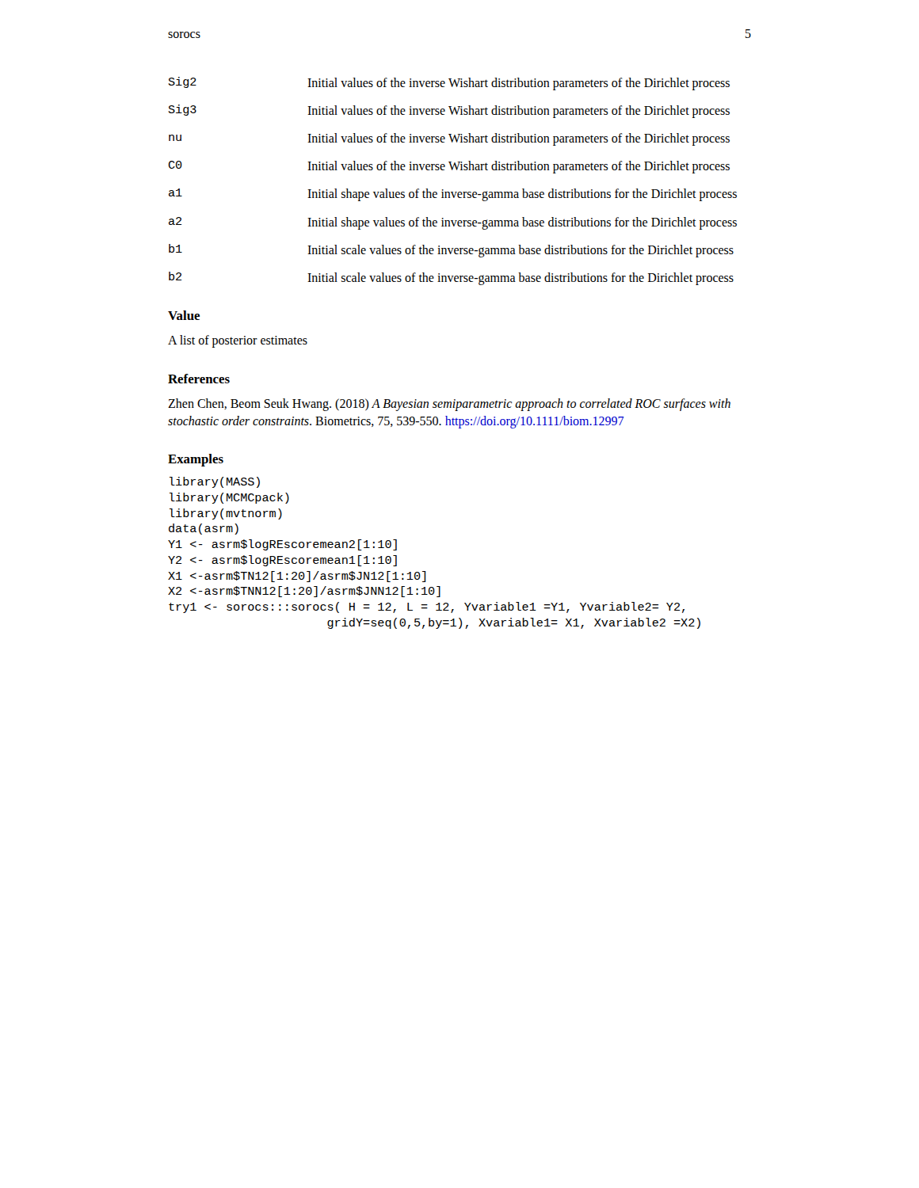sorocs 5
Sig2
Initial values of the inverse Wishart distribution parameters of the Dirichlet process
Sig3
Initial values of the inverse Wishart distribution parameters of the Dirichlet process
nu
Initial values of the inverse Wishart distribution parameters of the Dirichlet process
C0
Initial values of the inverse Wishart distribution parameters of the Dirichlet process
a1
Initial shape values of the inverse-gamma base distributions for the Dirichlet process
a2
Initial shape values of the inverse-gamma base distributions for the Dirichlet process
b1
Initial scale values of the inverse-gamma base distributions for the Dirichlet process
b2
Initial scale values of the inverse-gamma base distributions for the Dirichlet process
Value
A list of posterior estimates
References
Zhen Chen, Beom Seuk Hwang. (2018) A Bayesian semiparametric approach to correlated ROC surfaces with stochastic order constraints. Biometrics, 75, 539-550. https://doi.org/10.1111/biom.12997
Examples
library(MASS)
library(MCMCpack)
library(mvtnorm)
data(asrm)
Y1 <- asrm$logREscoremean2[1:10]
Y2 <- asrm$logREscoremean1[1:10]
X1 <-asrm$TN12[1:20]/asrm$JN12[1:10]
X2 <-asrm$TNN12[1:20]/asrm$JNN12[1:10]
try1 <- sorocs:::sorocs( H = 12, L = 12, Yvariable1 =Y1, Yvariable2= Y2,
                      gridY=seq(0,5,by=1), Xvariable1= X1, Xvariable2 =X2)